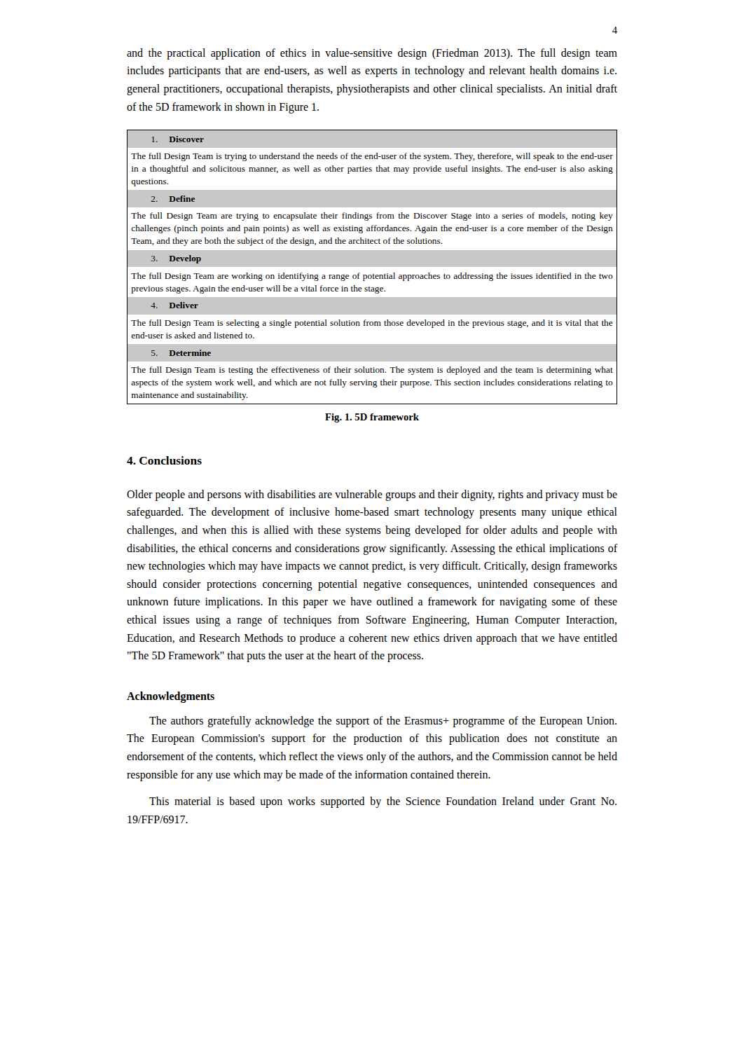4
and the practical application of ethics in value-sensitive design (Friedman 2013). The full design team includes participants that are end-users, as well as experts in technology and relevant health domains i.e. general practitioners, occupational therapists, physiotherapists and other clinical specialists. An initial draft of the 5D framework in shown in Figure 1.
| 1. Discover |
| The full Design Team is trying to understand the needs of the end-user of the system. They, therefore, will speak to the end-user in a thoughtful and solicitous manner, as well as other parties that may provide useful insights. The end-user is also asking questions. |
| 2. Define |
| The full Design Team are trying to encapsulate their findings from the Discover Stage into a series of models, noting key challenges (pinch points and pain points) as well as existing affordances. Again the end-user is a core member of the Design Team, and they are both the subject of the design, and the architect of the solutions. |
| 3. Develop |
| The full Design Team are working on identifying a range of potential approaches to addressing the issues identified in the two previous stages. Again the end-user will be a vital force in the stage. |
| 4. Deliver |
| The full Design Team is selecting a single potential solution from those developed in the previous stage, and it is vital that the end-user is asked and listened to. |
| 5. Determine |
| The full Design Team is testing the effectiveness of their solution. The system is deployed and the team is determining what aspects of the system work well, and which are not fully serving their purpose. This section includes considerations relating to maintenance and sustainability. |
Fig. 1. 5D framework
4. Conclusions
Older people and persons with disabilities are vulnerable groups and their dignity, rights and privacy must be safeguarded. The development of inclusive home-based smart technology presents many unique ethical challenges, and when this is allied with these systems being developed for older adults and people with disabilities, the ethical concerns and considerations grow significantly. Assessing the ethical implications of new technologies which may have impacts we cannot predict, is very difficult. Critically, design frameworks should consider protections concerning potential negative consequences, unintended consequences and unknown future implications. In this paper we have outlined a framework for navigating some of these ethical issues using a range of techniques from Software Engineering, Human Computer Interaction, Education, and Research Methods to produce a coherent new ethics driven approach that we have entitled "The 5D Framework" that puts the user at the heart of the process.
Acknowledgments
The authors gratefully acknowledge the support of the Erasmus+ programme of the European Union. The European Commission's support for the production of this publication does not constitute an endorsement of the contents, which reflect the views only of the authors, and the Commission cannot be held responsible for any use which may be made of the information contained therein.
This material is based upon works supported by the Science Foundation Ireland under Grant No. 19/FFP/6917.